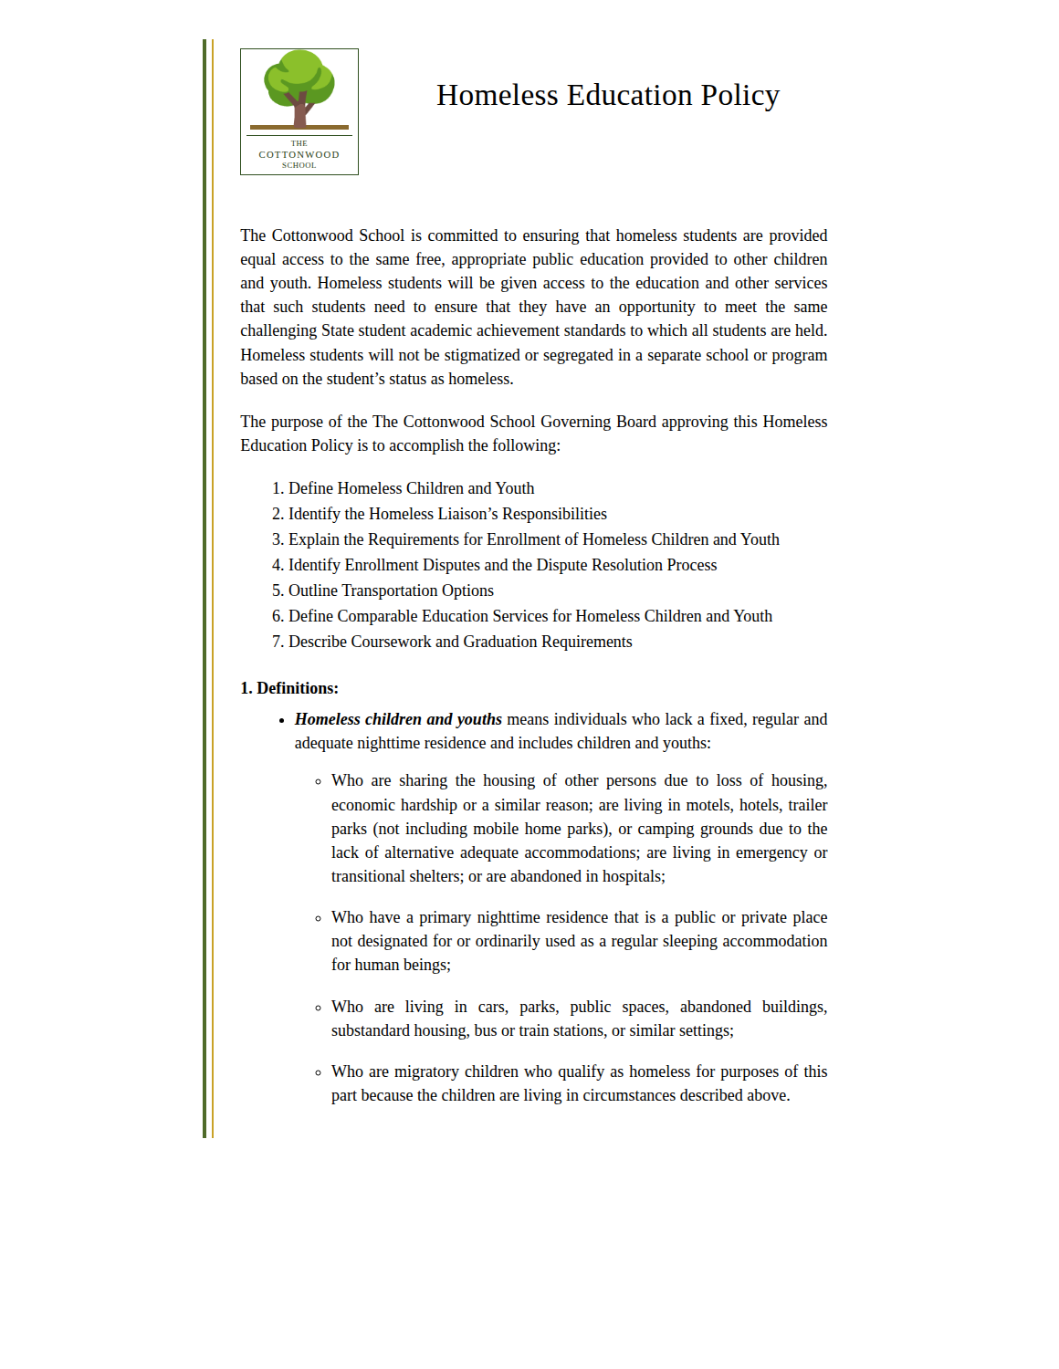🌳
TheCottonwood School
Homeless Education Policy
The Cottonwood School is committed to ensuring that homeless students are provided equal access to the same free, appropriate public education provided to other children and youth. Homeless students will be given access to the education and other services that such students need to ensure that they have an opportunity to meet the same challenging State student academic achievement standards to which all students are held. Homeless students will not be stigmatized or segregated in a separate school or program based on the student’s status as homeless.
The purpose of the The Cottonwood School Governing Board approving this Homeless Education Policy is to accomplish the following:
Define Homeless Children and Youth
Identify the Homeless Liaison’s Responsibilities
Explain the Requirements for Enrollment of Homeless Children and Youth
Identify Enrollment Disputes and the Dispute Resolution Process
Outline Transportation Options
Define Comparable Education Services for Homeless Children and Youth
Describe Coursework and Graduation Requirements
1. Definitions:
Homeless children and youths means individuals who lack a fixed, regular and adequate nighttime residence and includes children and youths:
Who are sharing the housing of other persons due to loss of housing, economic hardship or a similar reason; are living in motels, hotels, trailer parks (not including mobile home parks), or camping grounds due to the lack of alternative adequate accommodations; are living in emergency or transitional shelters; or are abandoned in hospitals;
Who have a primary nighttime residence that is a public or private place not designated for or ordinarily used as a regular sleeping accommodation for human beings;
Who are living in cars, parks, public spaces, abandoned buildings, substandard housing, bus or train stations, or similar settings;
Who are migratory children who qualify as homeless for purposes of this part because the children are living in circumstances described above.